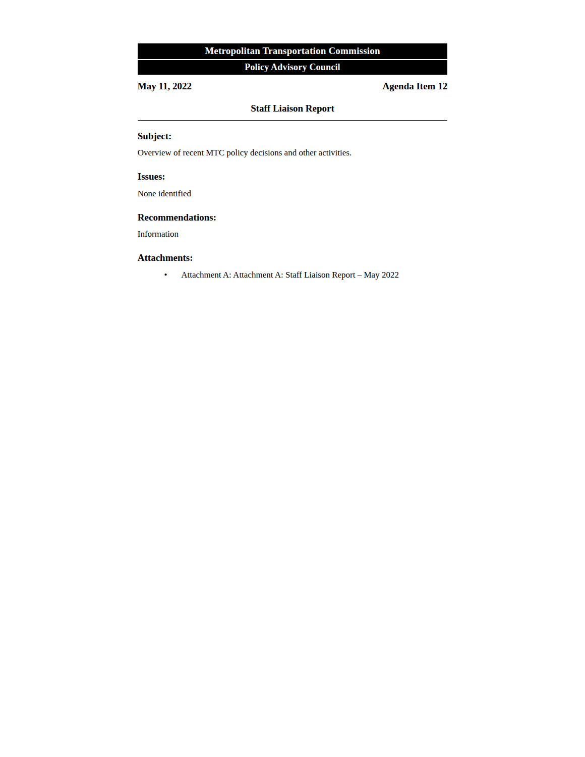Metropolitan Transportation Commission
Policy Advisory Council
May 11, 2022 Agenda Item 12
Staff Liaison Report
Subject:
Overview of recent MTC policy decisions and other activities.
Issues:
None identified
Recommendations:
Information
Attachments:
Attachment A: Attachment A: Staff Liaison Report – May 2022